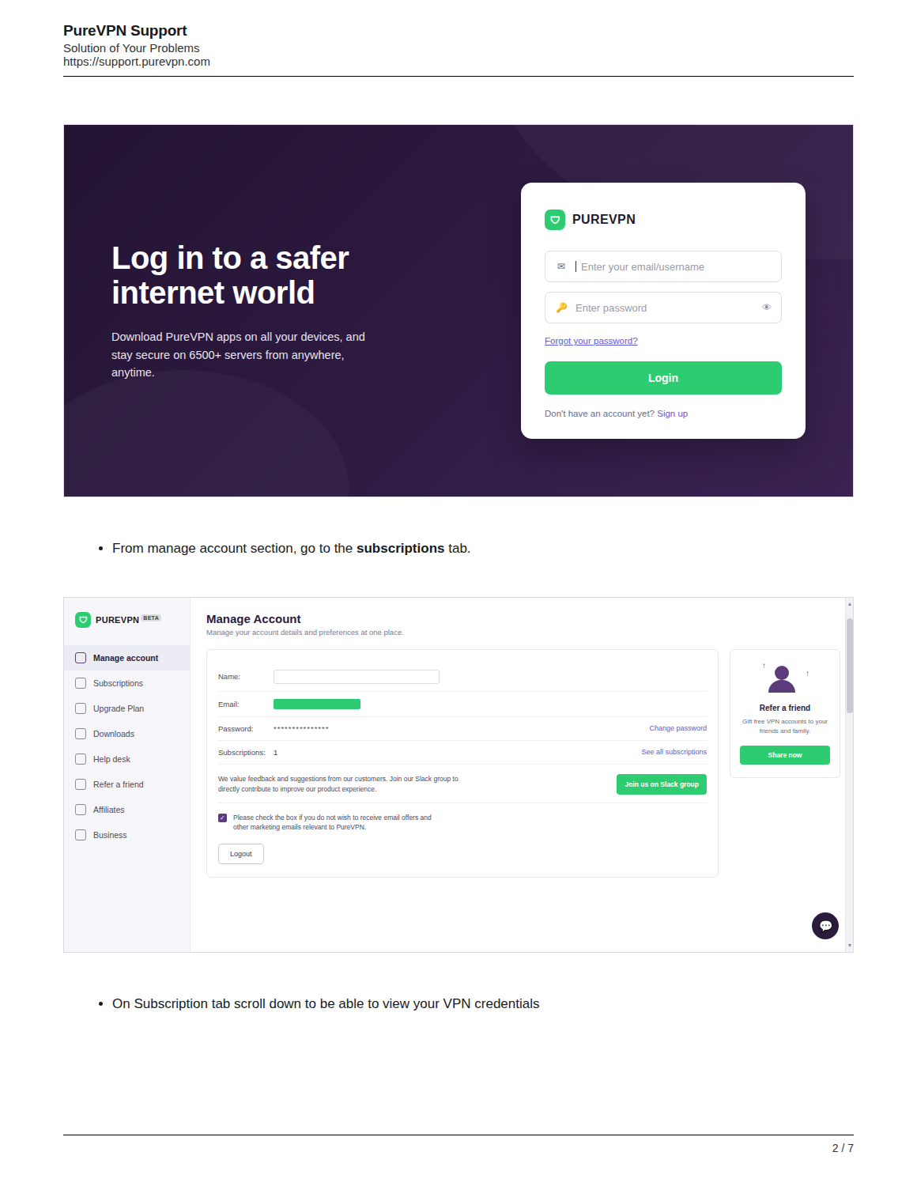PureVPN Support
Solution of Your Problems
https://support.purevpn.com
Log in to a safer
internet world
Download PureVPN apps on all your devices, and stay secure on 6500+ servers from anywhere, anytime.
🛡 PUREVPN
✉ Enter your email/username
🔑 Enter password 👁
Forgot your password? Login
Don't have an account yet? Sign up
From manage account section, go to the subscriptions tab.
🛡 PUREVPNBETA
Manage account
Subscriptions
Upgrade Plan
Downloads
Help desk
Refer a friend
Affiliates
Business
Manage Account
Manage your account details and preferences at one place.
Name:
Email:
Password: *************** Change password
Subscriptions: 1 See all subscriptions
We value feedback and suggestions from our customers. Join our Slack group to directly contribute to improve our product experience.
Join us on Slack group
✓
Please check the box if you do not wish to receive email offers and
other marketing emails relevant to PureVPN.
Logout
↑ ↑
Refer a friend
Gift free VPN accounts to your friends and family.
Share now
💬
▲ ▼
On Subscription tab scroll down to be able to view your VPN credentials
2 / 7